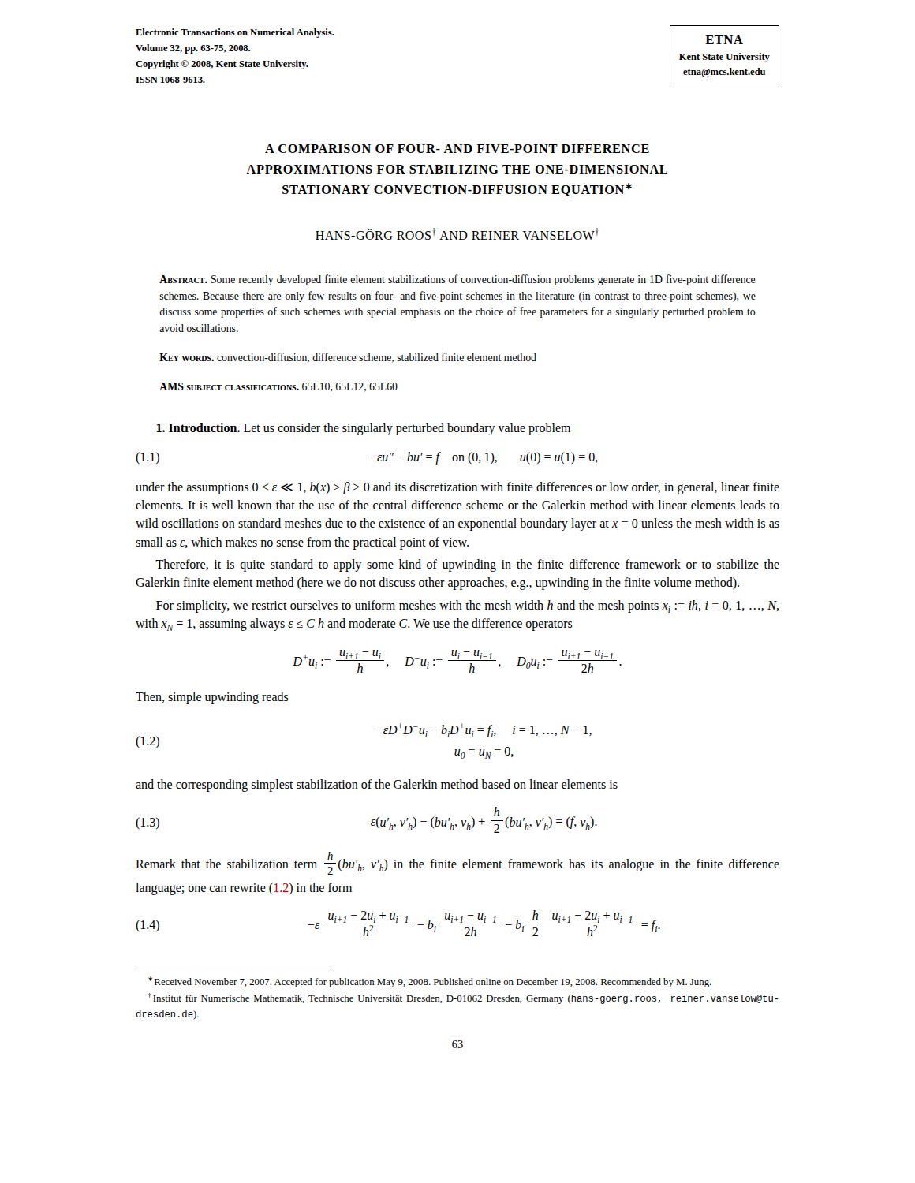Electronic Transactions on Numerical Analysis.
Volume 32, pp. 63-75, 2008.
Copyright © 2008, Kent State University.
ISSN 1068-9613.
ETNA
Kent State University
etna@mcs.kent.edu
A COMPARISON OF FOUR- AND FIVE-POINT DIFFERENCE
APPROXIMATIONS FOR STABILIZING THE ONE-DIMENSIONAL
STATIONARY CONVECTION-DIFFUSION EQUATION∗
HANS-GÖRG ROOS† AND REINER VANSELOW†
Abstract. Some recently developed finite element stabilizations of convection-diffusion problems generate in 1D five-point difference schemes. Because there are only few results on four- and five-point schemes in the literature (in contrast to three-point schemes), we discuss some properties of such schemes with special emphasis on the choice of free parameters for a singularly perturbed problem to avoid oscillations.
Key words. convection-diffusion, difference scheme, stabilized finite element method
AMS subject classifications. 65L10, 65L12, 65L60
1. Introduction. Let us consider the singularly perturbed boundary value problem
(1.1)
−εu″ − bu′ = f on (0, 1), u(0) = u(1) = 0,
under the assumptions 0 < ε ≪ 1, b(x) ≥ β > 0 and its discretization with finite differences or low order, in general, linear finite elements. It is well known that the use of the central difference scheme or the Galerkin method with linear elements leads to wild oscillations on standard meshes due to the existence of an exponential boundary layer at x = 0 unless the mesh width is as small as ε, which makes no sense from the practical point of view.
Therefore, it is quite standard to apply some kind of upwinding in the finite difference framework or to stabilize the Galerkin finite element method (here we do not discuss other approaches, e.g., upwinding in the finite volume method).
For simplicity, we restrict ourselves to uniform meshes with the mesh width h and the mesh points xi := ih, i = 0, 1, …, N, with xN = 1, assuming always ε ≤ C h and moderate C. We use the difference operators
D+ui := ui+1 − ui h, D−ui := ui − ui−1 h, D0ui := ui+1 − ui−12h.
Then, simple upwinding reads
(1.2)
−εD+D−ui − biD+ui = fi, i = 1, …, N − 1,
u0 = uN = 0,
and the corresponding simplest stabilization of the Galerkin method based on linear elements is
(1.3)
ε(u′h, v′h) − (bu′h, vh) + h 2(bu′h, v′h) = (f, vh).
Remark that the stabilization term h 2(bu′h, v′h) in the finite element framework has its analogue in the finite difference language; one can rewrite (1.2) in the form
(1.4)
−ε ui+1 − 2ui + ui−1 h2 − bi ui+1 − ui−12h − bi h 2 ui+1 − 2ui + ui−1 h2 = fi.
∗Received November 7, 2007. Accepted for publication May 9, 2008. Published online on December 19, 2008. Recommended by M. Jung.
†Institut für Numerische Mathematik, Technische Universität Dresden, D-01062 Dresden, Germany (hans-goerg.roos, reiner.vanselow@tu-dresden.de).
63